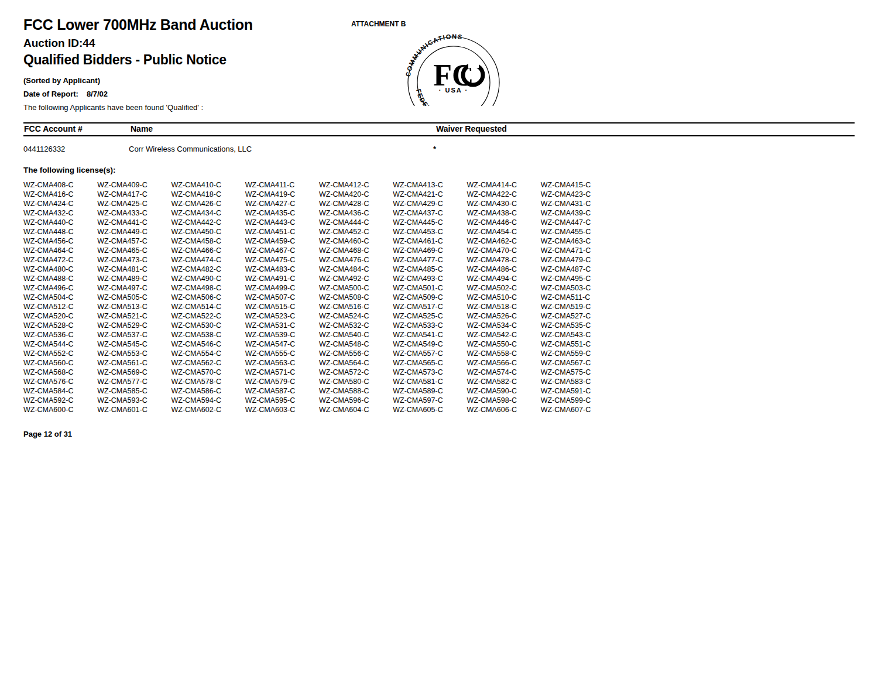ATTACHMENT B
COMMUNICATIONS FEDERAL · USA · FC
FCC Lower 700MHz Band Auction
Auction ID: 44
Qualified Bidders - Public Notice
(Sorted by Applicant)
Date of Report:8/7/02
The following Applicants have been found 'Qualified' :
| FCC Account # | Name | Waiver Requested |
0441126332 Corr Wireless Communications, LLC *
The following license(s):
| WZ-CMA408-C | WZ-CMA409-C | WZ-CMA410-C | WZ-CMA411-C | WZ-CMA412-C | WZ-CMA413-C | WZ-CMA414-C | WZ-CMA415-C |
| WZ-CMA416-C | WZ-CMA417-C | WZ-CMA418-C | WZ-CMA419-C | WZ-CMA420-C | WZ-CMA421-C | WZ-CMA422-C | WZ-CMA423-C |
| WZ-CMA424-C | WZ-CMA425-C | WZ-CMA426-C | WZ-CMA427-C | WZ-CMA428-C | WZ-CMA429-C | WZ-CMA430-C | WZ-CMA431-C |
| WZ-CMA432-C | WZ-CMA433-C | WZ-CMA434-C | WZ-CMA435-C | WZ-CMA436-C | WZ-CMA437-C | WZ-CMA438-C | WZ-CMA439-C |
| WZ-CMA440-C | WZ-CMA441-C | WZ-CMA442-C | WZ-CMA443-C | WZ-CMA444-C | WZ-CMA445-C | WZ-CMA446-C | WZ-CMA447-C |
| WZ-CMA448-C | WZ-CMA449-C | WZ-CMA450-C | WZ-CMA451-C | WZ-CMA452-C | WZ-CMA453-C | WZ-CMA454-C | WZ-CMA455-C |
| WZ-CMA456-C | WZ-CMA457-C | WZ-CMA458-C | WZ-CMA459-C | WZ-CMA460-C | WZ-CMA461-C | WZ-CMA462-C | WZ-CMA463-C |
| WZ-CMA464-C | WZ-CMA465-C | WZ-CMA466-C | WZ-CMA467-C | WZ-CMA468-C | WZ-CMA469-C | WZ-CMA470-C | WZ-CMA471-C |
| WZ-CMA472-C | WZ-CMA473-C | WZ-CMA474-C | WZ-CMA475-C | WZ-CMA476-C | WZ-CMA477-C | WZ-CMA478-C | WZ-CMA479-C |
| WZ-CMA480-C | WZ-CMA481-C | WZ-CMA482-C | WZ-CMA483-C | WZ-CMA484-C | WZ-CMA485-C | WZ-CMA486-C | WZ-CMA487-C |
| WZ-CMA488-C | WZ-CMA489-C | WZ-CMA490-C | WZ-CMA491-C | WZ-CMA492-C | WZ-CMA493-C | WZ-CMA494-C | WZ-CMA495-C |
| WZ-CMA496-C | WZ-CMA497-C | WZ-CMA498-C | WZ-CMA499-C | WZ-CMA500-C | WZ-CMA501-C | WZ-CMA502-C | WZ-CMA503-C |
| WZ-CMA504-C | WZ-CMA505-C | WZ-CMA506-C | WZ-CMA507-C | WZ-CMA508-C | WZ-CMA509-C | WZ-CMA510-C | WZ-CMA511-C |
| WZ-CMA512-C | WZ-CMA513-C | WZ-CMA514-C | WZ-CMA515-C | WZ-CMA516-C | WZ-CMA517-C | WZ-CMA518-C | WZ-CMA519-C |
| WZ-CMA520-C | WZ-CMA521-C | WZ-CMA522-C | WZ-CMA523-C | WZ-CMA524-C | WZ-CMA525-C | WZ-CMA526-C | WZ-CMA527-C |
| WZ-CMA528-C | WZ-CMA529-C | WZ-CMA530-C | WZ-CMA531-C | WZ-CMA532-C | WZ-CMA533-C | WZ-CMA534-C | WZ-CMA535-C |
| WZ-CMA536-C | WZ-CMA537-C | WZ-CMA538-C | WZ-CMA539-C | WZ-CMA540-C | WZ-CMA541-C | WZ-CMA542-C | WZ-CMA543-C |
| WZ-CMA544-C | WZ-CMA545-C | WZ-CMA546-C | WZ-CMA547-C | WZ-CMA548-C | WZ-CMA549-C | WZ-CMA550-C | WZ-CMA551-C |
| WZ-CMA552-C | WZ-CMA553-C | WZ-CMA554-C | WZ-CMA555-C | WZ-CMA556-C | WZ-CMA557-C | WZ-CMA558-C | WZ-CMA559-C |
| WZ-CMA560-C | WZ-CMA561-C | WZ-CMA562-C | WZ-CMA563-C | WZ-CMA564-C | WZ-CMA565-C | WZ-CMA566-C | WZ-CMA567-C |
| WZ-CMA568-C | WZ-CMA569-C | WZ-CMA570-C | WZ-CMA571-C | WZ-CMA572-C | WZ-CMA573-C | WZ-CMA574-C | WZ-CMA575-C |
| WZ-CMA576-C | WZ-CMA577-C | WZ-CMA578-C | WZ-CMA579-C | WZ-CMA580-C | WZ-CMA581-C | WZ-CMA582-C | WZ-CMA583-C |
| WZ-CMA584-C | WZ-CMA585-C | WZ-CMA586-C | WZ-CMA587-C | WZ-CMA588-C | WZ-CMA589-C | WZ-CMA590-C | WZ-CMA591-C |
| WZ-CMA592-C | WZ-CMA593-C | WZ-CMA594-C | WZ-CMA595-C | WZ-CMA596-C | WZ-CMA597-C | WZ-CMA598-C | WZ-CMA599-C |
| WZ-CMA600-C | WZ-CMA601-C | WZ-CMA602-C | WZ-CMA603-C | WZ-CMA604-C | WZ-CMA605-C | WZ-CMA606-C | WZ-CMA607-C |
Page 12 of 31